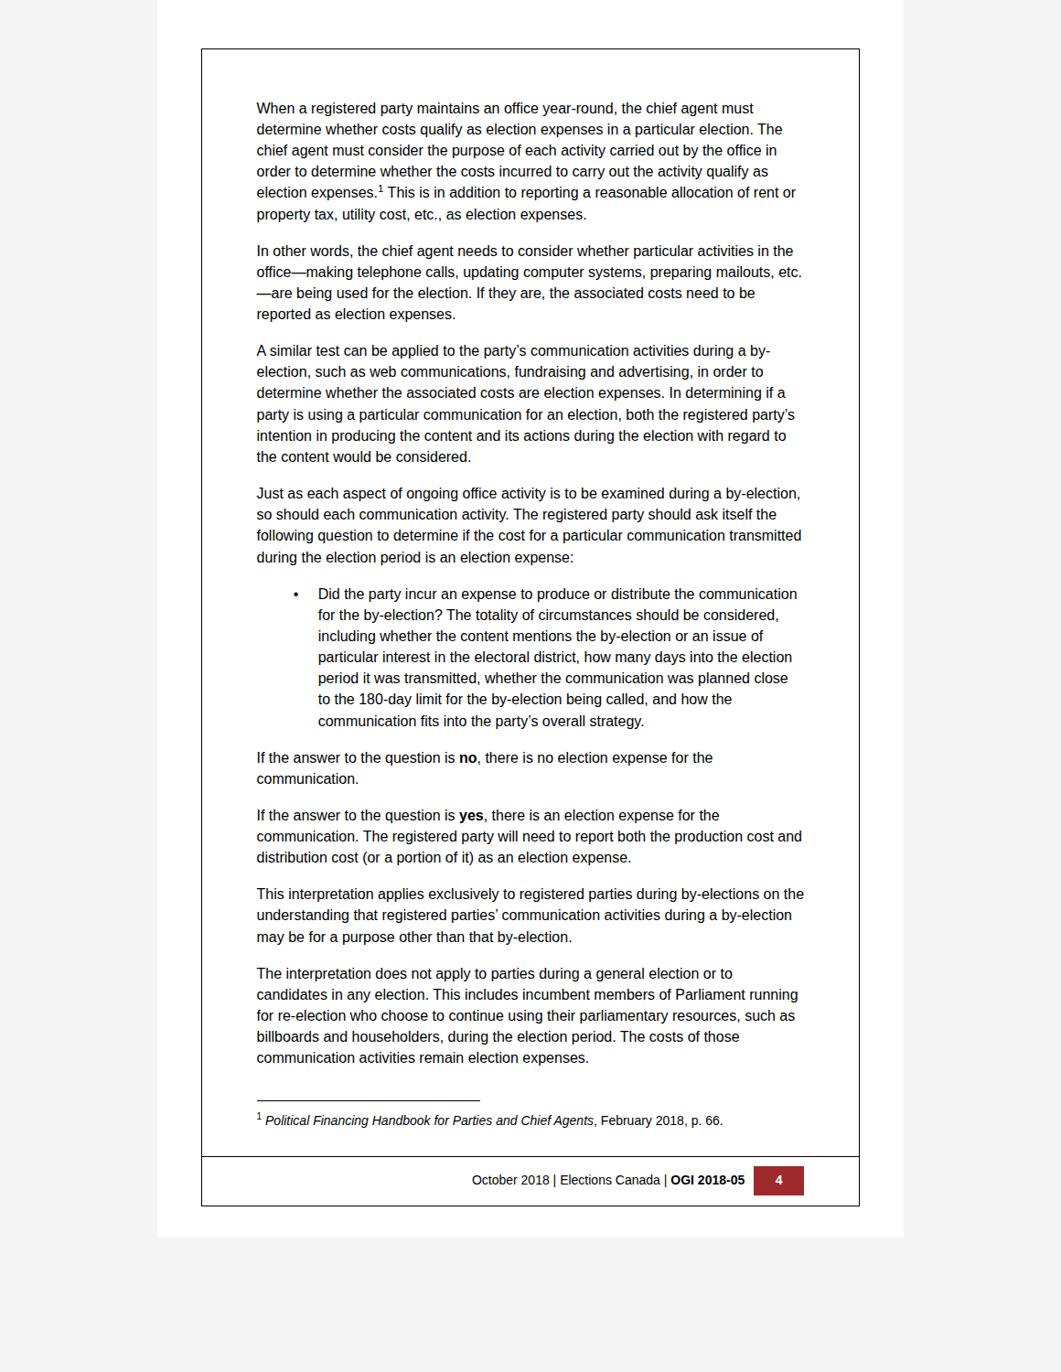When a registered party maintains an office year-round, the chief agent must determine whether costs qualify as election expenses in a particular election. The chief agent must consider the purpose of each activity carried out by the office in order to determine whether the costs incurred to carry out the activity qualify as election expenses.1 This is in addition to reporting a reasonable allocation of rent or property tax, utility cost, etc., as election expenses.
In other words, the chief agent needs to consider whether particular activities in the office—making telephone calls, updating computer systems, preparing mailouts, etc.—are being used for the election. If they are, the associated costs need to be reported as election expenses.
A similar test can be applied to the party’s communication activities during a by-election, such as web communications, fundraising and advertising, in order to determine whether the associated costs are election expenses. In determining if a party is using a particular communication for an election, both the registered party’s intention in producing the content and its actions during the election with regard to the content would be considered.
Just as each aspect of ongoing office activity is to be examined during a by-election, so should each communication activity. The registered party should ask itself the following question to determine if the cost for a particular communication transmitted during the election period is an election expense:
Did the party incur an expense to produce or distribute the communication for the by-election? The totality of circumstances should be considered, including whether the content mentions the by-election or an issue of particular interest in the electoral district, how many days into the election period it was transmitted, whether the communication was planned close to the 180-day limit for the by-election being called, and how the communication fits into the party’s overall strategy.
If the answer to the question is no, there is no election expense for the communication.
If the answer to the question is yes, there is an election expense for the communication. The registered party will need to report both the production cost and distribution cost (or a portion of it) as an election expense.
This interpretation applies exclusively to registered parties during by-elections on the understanding that registered parties’ communication activities during a by-election may be for a purpose other than that by-election.
The interpretation does not apply to parties during a general election or to candidates in any election. This includes incumbent members of Parliament running for re-election who choose to continue using their parliamentary resources, such as billboards and householders, during the election period. The costs of those communication activities remain election expenses.
1 Political Financing Handbook for Parties and Chief Agents, February 2018, p. 66.
October 2018 | Elections Canada | OGI 2018-05
4